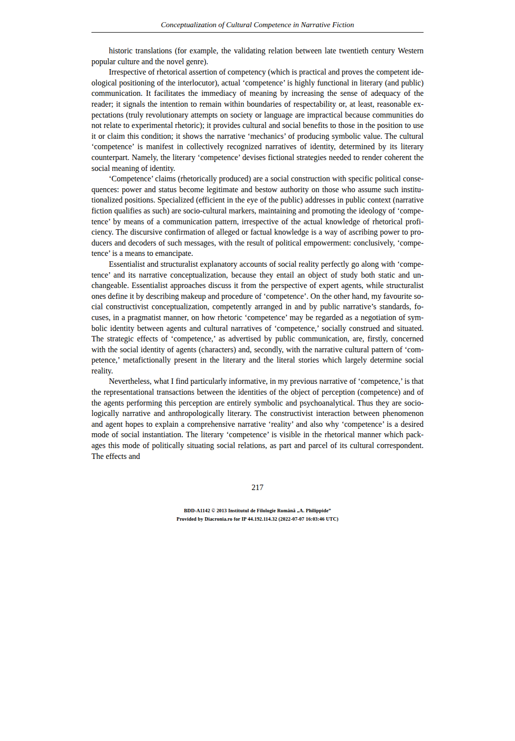Conceptualization of Cultural Competence in Narrative Fiction
historic translations (for example, the validating relation between late twentieth century Western popular culture and the novel genre).
Irrespective of rhetorical assertion of competency (which is practical and proves the competent ideological positioning of the interlocutor), actual ‘competence’ is highly functional in literary (and public) communication. It facilitates the immediacy of meaning by increasing the sense of adequacy of the reader; it signals the intention to remain within boundaries of respectability or, at least, reasonable expectations (truly revolutionary attempts on society or language are impractical because communities do not relate to experimental rhetoric); it provides cultural and social benefits to those in the position to use it or claim this condition; it shows the narrative ‘mechanics’ of producing symbolic value. The cultural ‘competence’ is manifest in collectively recognized narratives of identity, determined by its literary counterpart. Namely, the literary ‘competence’ devises fictional strategies needed to render coherent the social meaning of identity.
‘Competence’ claims (rhetorically produced) are a social construction with specific political consequences: power and status become legitimate and bestow authority on those who assume such institutionalized positions. Specialized (efficient in the eye of the public) addresses in public context (narrative fiction qualifies as such) are socio-cultural markers, maintaining and promoting the ideology of ‘competence’ by means of a communication pattern, irrespective of the actual knowledge of rhetorical proficiency. The discursive confirmation of alleged or factual knowledge is a way of ascribing power to producers and decoders of such messages, with the result of political empowerment: conclusively, ‘competence’ is a means to emancipate.
Essentialist and structuralist explanatory accounts of social reality perfectly go along with ‘competence’ and its narrative conceptualization, because they entail an object of study both static and unchangeable. Essentialist approaches discuss it from the perspective of expert agents, while structuralist ones define it by describing makeup and procedure of ‘competence’. On the other hand, my favourite social constructivist conceptualization, competently arranged in and by public narrative’s standards, focuses, in a pragmatist manner, on how rhetoric ‘competence’ may be regarded as a negotiation of symbolic identity between agents and cultural narratives of ‘competence,’ socially construed and situated. The strategic effects of ‘competence,’ as advertised by public communication, are, firstly, concerned with the social identity of agents (characters) and, secondly, with the narrative cultural pattern of ‘competence,’ metafictionally present in the literary and the literal stories which largely determine social reality.
Nevertheless, what I find particularly informative, in my previous narrative of ‘competence,’ is that the representational transactions between the identities of the object of perception (competence) and of the agents performing this perception are entirely symbolic and psychoanalytical. Thus they are sociologically narrative and anthropologically literary. The constructivist interaction between phenomenon and agent hopes to explain a comprehensive narrative ‘reality’ and also why ‘competence’ is a desired mode of social instantiation. The literary ‘competence’ is visible in the rhetorical manner which packages this mode of politically situating social relations, as part and parcel of its cultural correspondent. The effects and
217
BDD-A1142 © 2013 Institutul de Filologie Română „A. Philippide”
Provided by Diacronia.ro for IP 44.192.114.32 (2022-07-07 16:03:46 UTC)